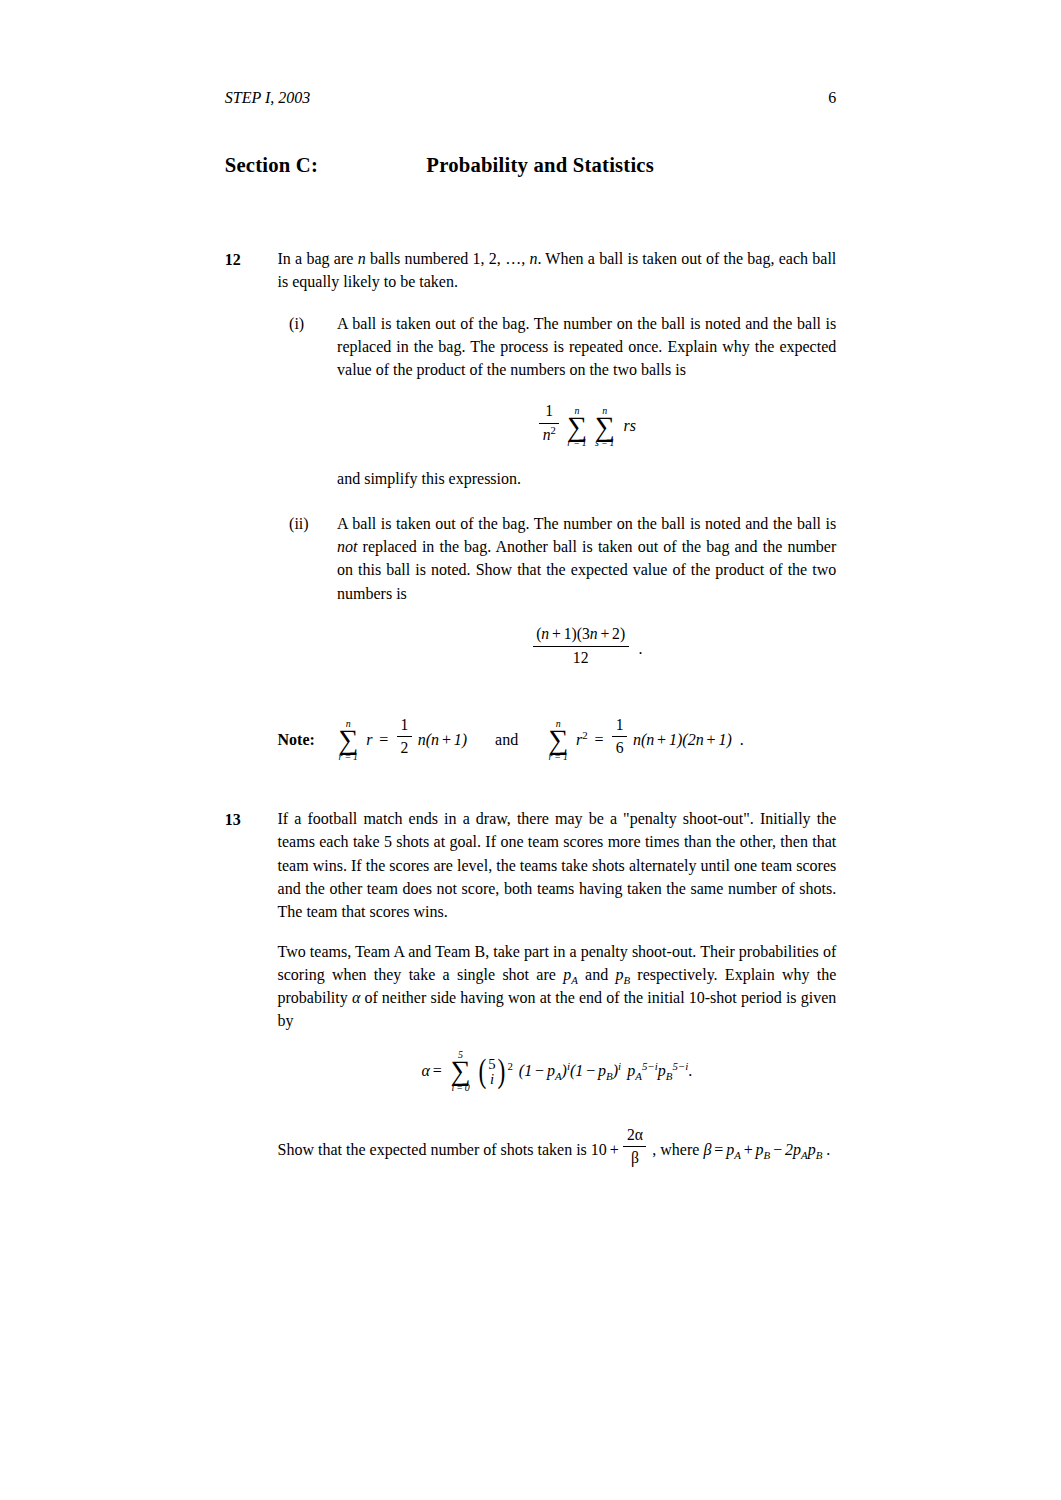STEP I, 2003 6
Section C: Probability and Statistics
12
In a bag are n balls numbered 1, 2, …, n. When a ball is taken out of the bag, each ball is equally likely to be taken.
(i)
A ball is taken out of the bag. The number on the ball is noted and the ball is replaced in the bag. The process is repeated once. Explain why the expected value of the product of the numbers on the two balls is
1 n2 n∑r = 1 n∑s = 1 rs
and simplify this expression.
(ii)
A ball is taken out of the bag. The number on the ball is noted and the ball is not replaced in the bag. Another ball is taken out of the bag and the number on this ball is noted. Show that the expected value of the product of the two numbers is
(n+1)(3n+2) 12 .
Note: n∑r = 1 r = 12 n(n+1) and n∑r = 1 r2 = 16 n(n+1)(2n+1) .
13
If a football match ends in a draw, there may be a "penalty shoot-out". Initially the teams each take 5 shots at goal. If one team scores more times than the other, then that team wins. If the scores are level, the teams take shots alternately until one team scores and the other team does not score, both teams having taken the same number of shots. The team that scores wins.
Two teams, Team A and Team B, take part in a penalty shoot-out. Their probabilities of scoring when they take a single shot are pA and pB respectively. Explain why the probability α of neither side having won at the end of the initial 10-shot period is given by
α= 5∑i = 0 (5 i) 2 (1−pA)i(1−pB)i pA5−ipB5−i.
Show that the expected number of shots taken is 10+2α β , where β=pA+pB−2pApB .